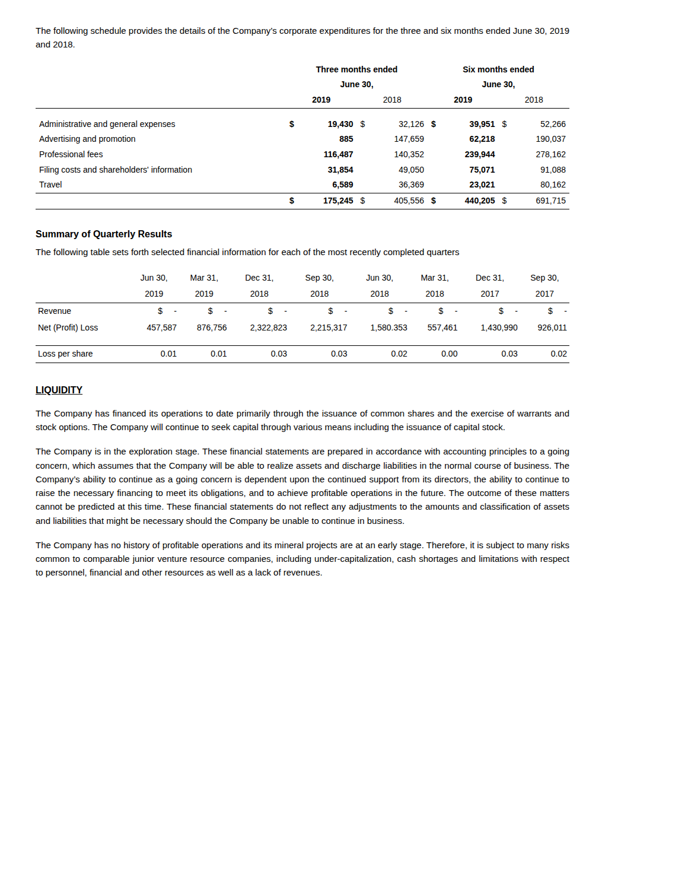The following schedule provides the details of the Company’s corporate expenditures for the three and six months ended June 30, 2019 and 2018.
| | Three months ended | Six months ended |
| | June 30, | June 30, |
| | 2019 | 2018 | 2019 | 2018 |
| Administrative and general expenses | $ | 19,430 | $ | 32,126 | $ | 39,951 | $ | 52,266 |
| Advertising and promotion | | 885 | | 147,659 | | 62,218 | | 190,037 |
| Professional fees | | 116,487 | | 140,352 | | 239,944 | | 278,162 |
| Filing costs and shareholders' information | | 31,854 | | 49,050 | | 75,071 | | 91,088 |
| Travel | | 6,589 | | 36,369 | | 23,021 | | 80,162 |
| | $ | 175,245 | $ | 405,556 | $ | 440,205 | $ | 691,715 |
Summary of Quarterly Results
The following table sets forth selected financial information for each of the most recently completed quarters
| | Jun 30, | Mar 31, | Dec 31, | Sep 30, | Jun 30, | Mar 31, | Dec 31, | Sep 30, |
| | 2019 | 2019 | 2018 | 2018 | 2018 | 2018 | 2017 | 2017 |
| Revenue | $ - | $ - | $ - | $ - | $ - | $ - | $ - | $ - |
| Net (Profit) Loss | 457,587 | 876,756 | 2,322,823 | 2,215,317 | 1,580.353 | 557,461 | 1,430,990 | 926,011 |
| Loss per share | 0.01 | 0.01 | 0.03 | 0.03 | 0.02 | 0.00 | 0.03 | 0.02 |
LIQUIDITY
The Company has financed its operations to date primarily through the issuance of common shares and the exercise of warrants and stock options. The Company will continue to seek capital through various means including the issuance of capital stock.
The Company is in the exploration stage. These financial statements are prepared in accordance with accounting principles to a going concern, which assumes that the Company will be able to realize assets and discharge liabilities in the normal course of business. The Company’s ability to continue as a going concern is dependent upon the continued support from its directors, the ability to continue to raise the necessary financing to meet its obligations, and to achieve profitable operations in the future. The outcome of these matters cannot be predicted at this time. These financial statements do not reflect any adjustments to the amounts and classification of assets and liabilities that might be necessary should the Company be unable to continue in business.
The Company has no history of profitable operations and its mineral projects are at an early stage. Therefore, it is subject to many risks common to comparable junior venture resource companies, including under-capitalization, cash shortages and limitations with respect to personnel, financial and other resources as well as a lack of revenues.